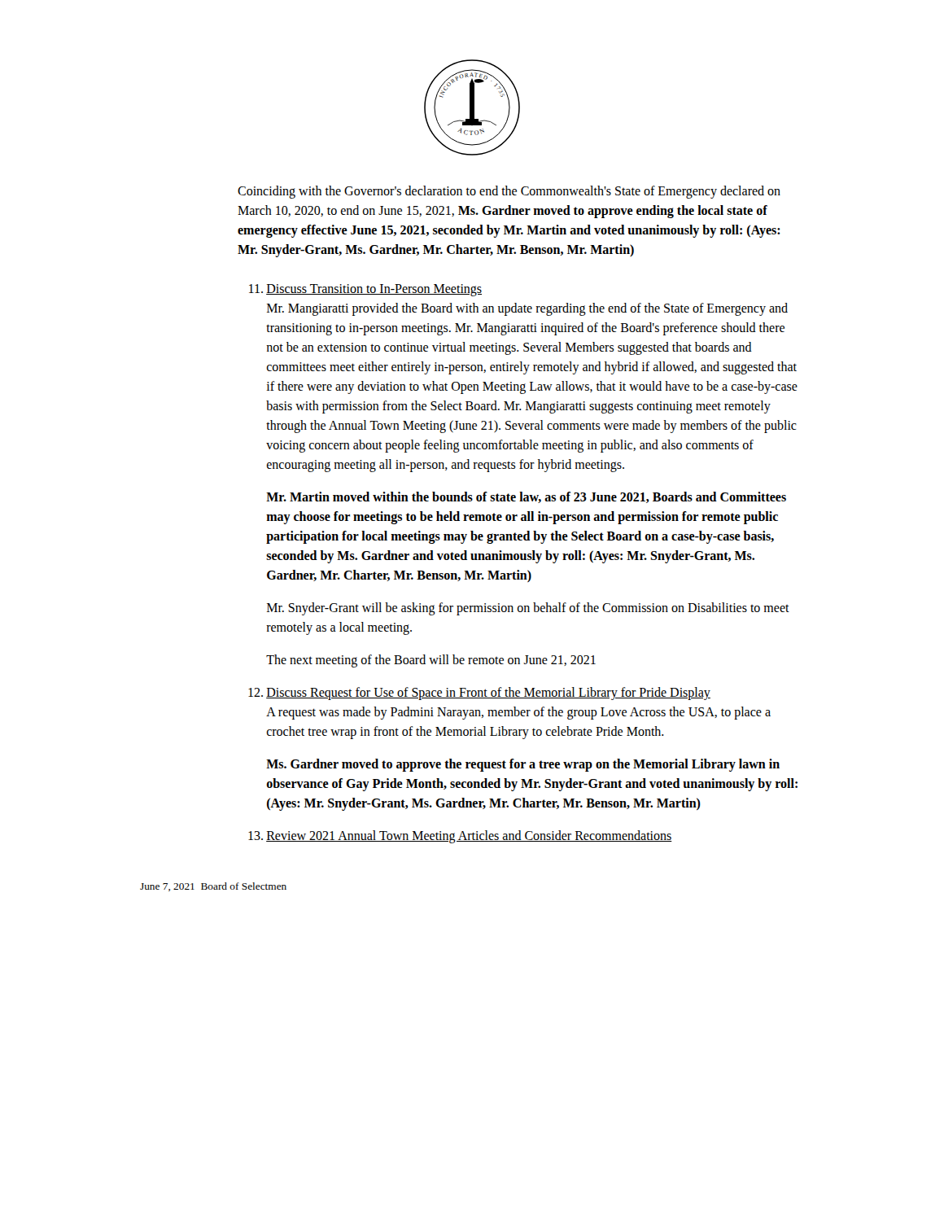INCORPORATED · 1735 ACTON
Coinciding with the Governor's declaration to end the Commonwealth's State of Emergency declared on March 10, 2020, to end on June 15, 2021, Ms. Gardner moved to approve ending the local state of emergency effective June 15, 2021, seconded by Mr. Martin and voted unanimously by roll: (Ayes: Mr. Snyder-Grant, Ms. Gardner, Mr. Charter, Mr. Benson, Mr. Martin)
11. Discuss Transition to In-Person Meetings
Mr. Mangiaratti provided the Board with an update regarding the end of the State of Emergency and transitioning to in-person meetings. Mr. Mangiaratti inquired of the Board's preference should there not be an extension to continue virtual meetings. Several Members suggested that boards and committees meet either entirely in-person, entirely remotely and hybrid if allowed, and suggested that if there were any deviation to what Open Meeting Law allows, that it would have to be a case-by-case basis with permission from the Select Board. Mr. Mangiaratti suggests continuing meet remotely through the Annual Town Meeting (June 21). Several comments were made by members of the public voicing concern about people feeling uncomfortable meeting in public, and also comments of encouraging meeting all in-person, and requests for hybrid meetings.
Mr. Martin moved within the bounds of state law, as of 23 June 2021, Boards and Committees may choose for meetings to be held remote or all in-person and permission for remote public participation for local meetings may be granted by the Select Board on a case-by-case basis, seconded by Ms. Gardner and voted unanimously by roll: (Ayes: Mr. Snyder-Grant, Ms. Gardner, Mr. Charter, Mr. Benson, Mr. Martin)
Mr. Snyder-Grant will be asking for permission on behalf of the Commission on Disabilities to meet remotely as a local meeting.
The next meeting of the Board will be remote on June 21, 2021
12. Discuss Request for Use of Space in Front of the Memorial Library for Pride Display
A request was made by Padmini Narayan, member of the group Love Across the USA, to place a crochet tree wrap in front of the Memorial Library to celebrate Pride Month.
Ms. Gardner moved to approve the request for a tree wrap on the Memorial Library lawn in observance of Gay Pride Month, seconded by Mr. Snyder-Grant and voted unanimously by roll: (Ayes: Mr. Snyder-Grant, Ms. Gardner, Mr. Charter, Mr. Benson, Mr. Martin)
13. Review 2021 Annual Town Meeting Articles and Consider Recommendations
June 7, 2021 Board of Selectmen